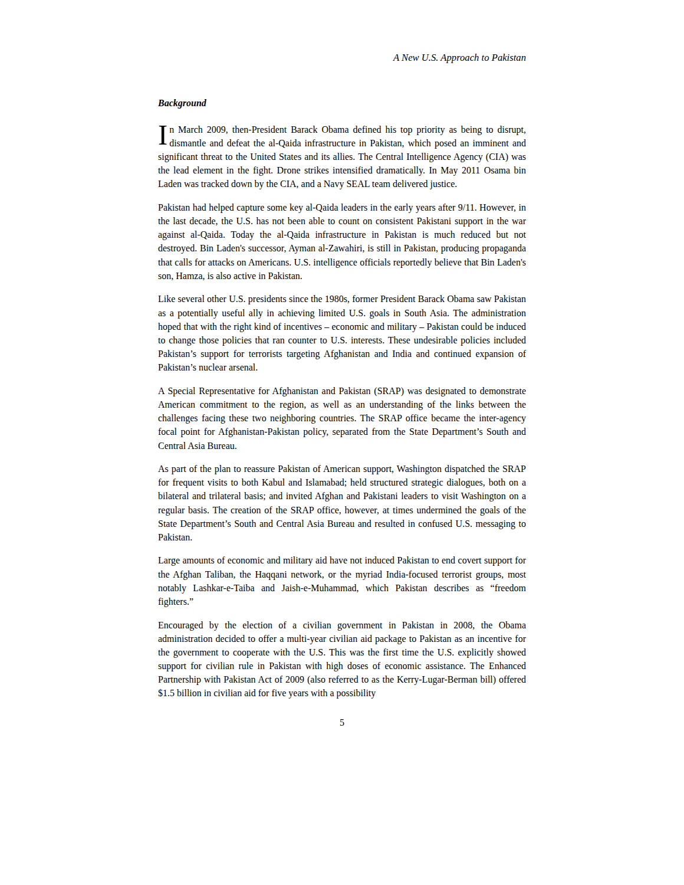A New U.S. Approach to Pakistan
Background
In March 2009, then-President Barack Obama defined his top priority as being to disrupt, dismantle and defeat the al-Qaida infrastructure in Pakistan, which posed an imminent and significant threat to the United States and its allies. The Central Intelligence Agency (CIA) was the lead element in the fight. Drone strikes intensified dramatically. In May 2011 Osama bin Laden was tracked down by the CIA, and a Navy SEAL team delivered justice.
Pakistan had helped capture some key al-Qaida leaders in the early years after 9/11. However, in the last decade, the U.S. has not been able to count on consistent Pakistani support in the war against al-Qaida. Today the al-Qaida infrastructure in Pakistan is much reduced but not destroyed. Bin Laden's successor, Ayman al-Zawahiri, is still in Pakistan, producing propaganda that calls for attacks on Americans. U.S. intelligence officials reportedly believe that Bin Laden's son, Hamza, is also active in Pakistan.
Like several other U.S. presidents since the 1980s, former President Barack Obama saw Pakistan as a potentially useful ally in achieving limited U.S. goals in South Asia. The administration hoped that with the right kind of incentives – economic and military – Pakistan could be induced to change those policies that ran counter to U.S. interests. These undesirable policies included Pakistan’s support for terrorists targeting Afghanistan and India and continued expansion of Pakistan’s nuclear arsenal.
A Special Representative for Afghanistan and Pakistan (SRAP) was designated to demonstrate American commitment to the region, as well as an understanding of the links between the challenges facing these two neighboring countries. The SRAP office became the inter-agency focal point for Afghanistan-Pakistan policy, separated from the State Department’s South and Central Asia Bureau.
As part of the plan to reassure Pakistan of American support, Washington dispatched the SRAP for frequent visits to both Kabul and Islamabad; held structured strategic dialogues, both on a bilateral and trilateral basis; and invited Afghan and Pakistani leaders to visit Washington on a regular basis. The creation of the SRAP office, however, at times undermined the goals of the State Department’s South and Central Asia Bureau and resulted in confused U.S. messaging to Pakistan.
Large amounts of economic and military aid have not induced Pakistan to end covert support for the Afghan Taliban, the Haqqani network, or the myriad India-focused terrorist groups, most notably Lashkar-e-Taiba and Jaish-e-Muhammad, which Pakistan describes as “freedom fighters.”
Encouraged by the election of a civilian government in Pakistan in 2008, the Obama administration decided to offer a multi-year civilian aid package to Pakistan as an incentive for the government to cooperate with the U.S. This was the first time the U.S. explicitly showed support for civilian rule in Pakistan with high doses of economic assistance. The Enhanced Partnership with Pakistan Act of 2009 (also referred to as the Kerry-Lugar-Berman bill) offered $1.5 billion in civilian aid for five years with a possibility
5